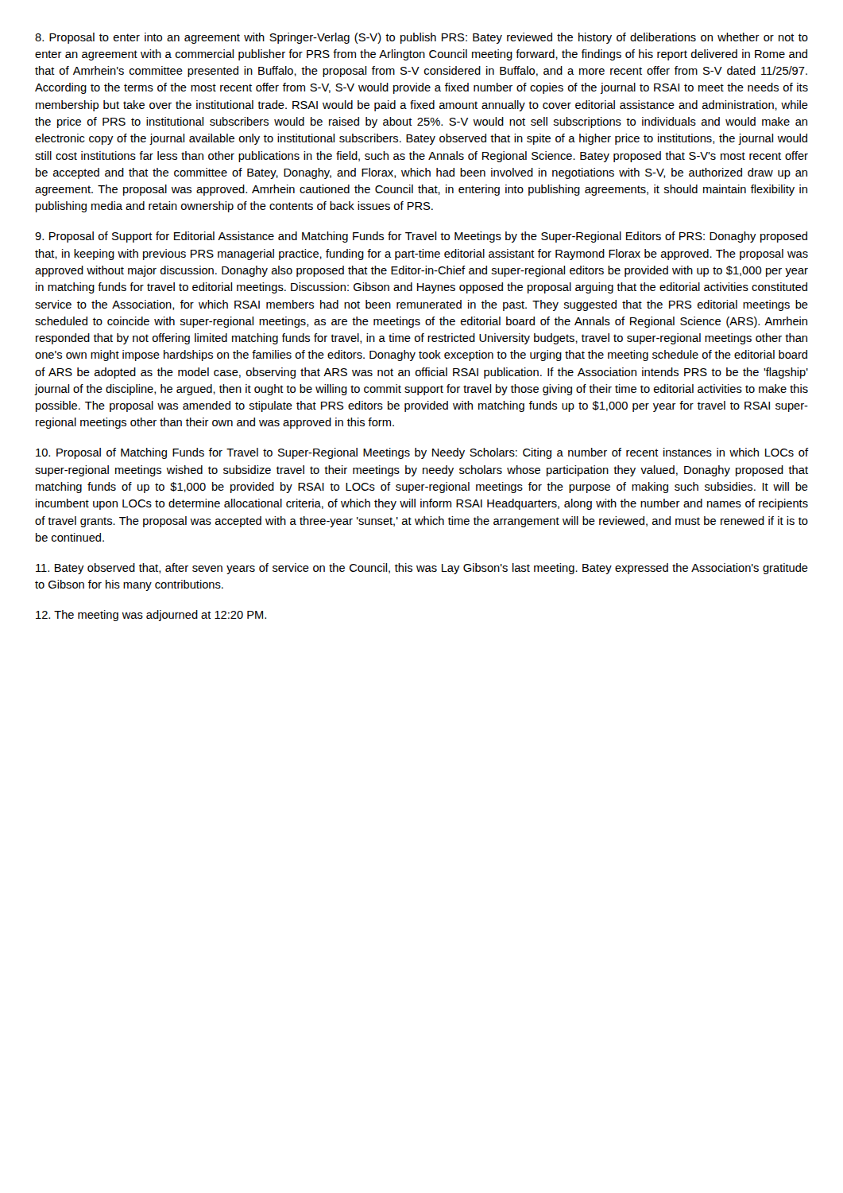8. Proposal to enter into an agreement with Springer-Verlag (S-V) to publish PRS: Batey reviewed the history of deliberations on whether or not to enter an agreement with a commercial publisher for PRS from the Arlington Council meeting forward, the findings of his report delivered in Rome and that of Amrhein's committee presented in Buffalo, the proposal from S-V considered in Buffalo, and a more recent offer from S-V dated 11/25/97. According to the terms of the most recent offer from S-V, S-V would provide a fixed number of copies of the journal to RSAI to meet the needs of its membership but take over the institutional trade. RSAI would be paid a fixed amount annually to cover editorial assistance and administration, while the price of PRS to institutional subscribers would be raised by about 25%. S-V would not sell subscriptions to individuals and would make an electronic copy of the journal available only to institutional subscribers. Batey observed that in spite of a higher price to institutions, the journal would still cost institutions far less than other publications in the field, such as the Annals of Regional Science. Batey proposed that S-V's most recent offer be accepted and that the committee of Batey, Donaghy, and Florax, which had been involved in negotiations with S-V, be authorized draw up an agreement. The proposal was approved. Amrhein cautioned the Council that, in entering into publishing agreements, it should maintain flexibility in publishing media and retain ownership of the contents of back issues of PRS.
9. Proposal of Support for Editorial Assistance and Matching Funds for Travel to Meetings by the Super-Regional Editors of PRS: Donaghy proposed that, in keeping with previous PRS managerial practice, funding for a part-time editorial assistant for Raymond Florax be approved. The proposal was approved without major discussion. Donaghy also proposed that the Editor-in-Chief and super-regional editors be provided with up to $1,000 per year in matching funds for travel to editorial meetings. Discussion: Gibson and Haynes opposed the proposal arguing that the editorial activities constituted service to the Association, for which RSAI members had not been remunerated in the past. They suggested that the PRS editorial meetings be scheduled to coincide with super-regional meetings, as are the meetings of the editorial board of the Annals of Regional Science (ARS). Amrhein responded that by not offering limited matching funds for travel, in a time of restricted University budgets, travel to super-regional meetings other than one's own might impose hardships on the families of the editors. Donaghy took exception to the urging that the meeting schedule of the editorial board of ARS be adopted as the model case, observing that ARS was not an official RSAI publication. If the Association intends PRS to be the 'flagship' journal of the discipline, he argued, then it ought to be willing to commit support for travel by those giving of their time to editorial activities to make this possible. The proposal was amended to stipulate that PRS editors be provided with matching funds up to $1,000 per year for travel to RSAI super-regional meetings other than their own and was approved in this form.
10. Proposal of Matching Funds for Travel to Super-Regional Meetings by Needy Scholars: Citing a number of recent instances in which LOCs of super-regional meetings wished to subsidize travel to their meetings by needy scholars whose participation they valued, Donaghy proposed that matching funds of up to $1,000 be provided by RSAI to LOCs of super-regional meetings for the purpose of making such subsidies. It will be incumbent upon LOCs to determine allocational criteria, of which they will inform RSAI Headquarters, along with the number and names of recipients of travel grants. The proposal was accepted with a three-year 'sunset,' at which time the arrangement will be reviewed, and must be renewed if it is to be continued.
11. Batey observed that, after seven years of service on the Council, this was Lay Gibson's last meeting. Batey expressed the Association's gratitude to Gibson for his many contributions.
12. The meeting was adjourned at 12:20 PM.